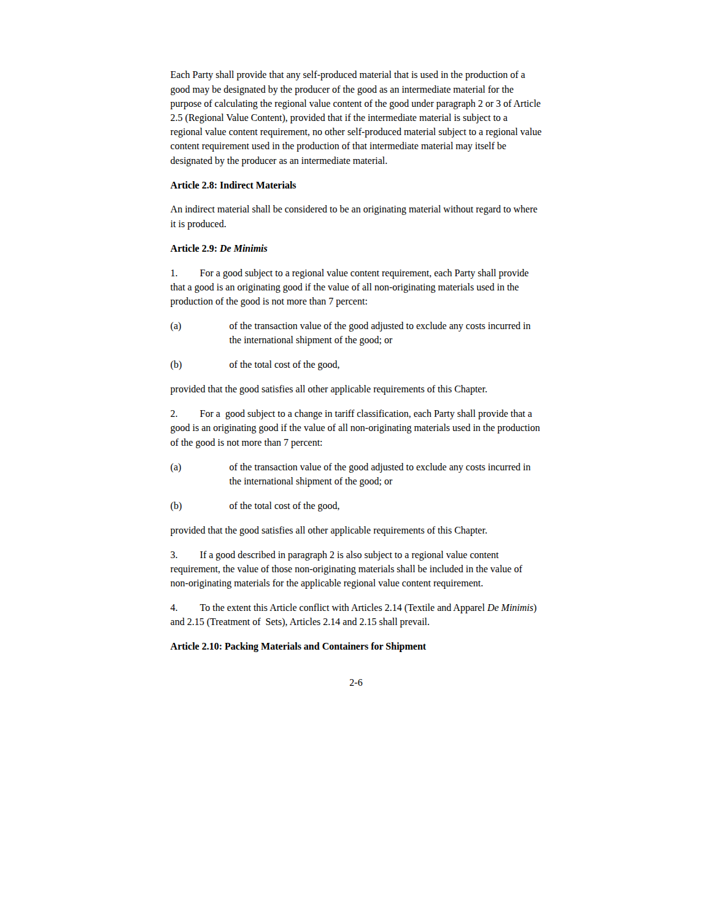Each Party shall provide that any self-produced material that is used in the production of a good may be designated by the producer of the good as an intermediate material for the purpose of calculating the regional value content of the good under paragraph 2 or 3 of Article 2.5 (Regional Value Content), provided that if the intermediate material is subject to a regional value content requirement, no other self-produced material subject to a regional value content requirement used in the production of that intermediate material may itself be designated by the producer as an intermediate material.
Article 2.8: Indirect Materials
An indirect material shall be considered to be an originating material without regard to where it is produced.
Article 2.9: De Minimis
1. For a good subject to a regional value content requirement, each Party shall provide that a good is an originating good if the value of all non-originating materials used in the production of the good is not more than 7 percent:
(a) of the transaction value of the good adjusted to exclude any costs incurred in the international shipment of the good; or
(b) of the total cost of the good,
provided that the good satisfies all other applicable requirements of this Chapter.
2. For a good subject to a change in tariff classification, each Party shall provide that a good is an originating good if the value of all non-originating materials used in the production of the good is not more than 7 percent:
(a) of the transaction value of the good adjusted to exclude any costs incurred in the international shipment of the good; or
(b) of the total cost of the good,
provided that the good satisfies all other applicable requirements of this Chapter.
3. If a good described in paragraph 2 is also subject to a regional value content requirement, the value of those non-originating materials shall be included in the value of non-originating materials for the applicable regional value content requirement.
4. To the extent this Article conflict with Articles 2.14 (Textile and Apparel De Minimis) and 2.15 (Treatment of Sets), Articles 2.14 and 2.15 shall prevail.
Article 2.10: Packing Materials and Containers for Shipment
2-6